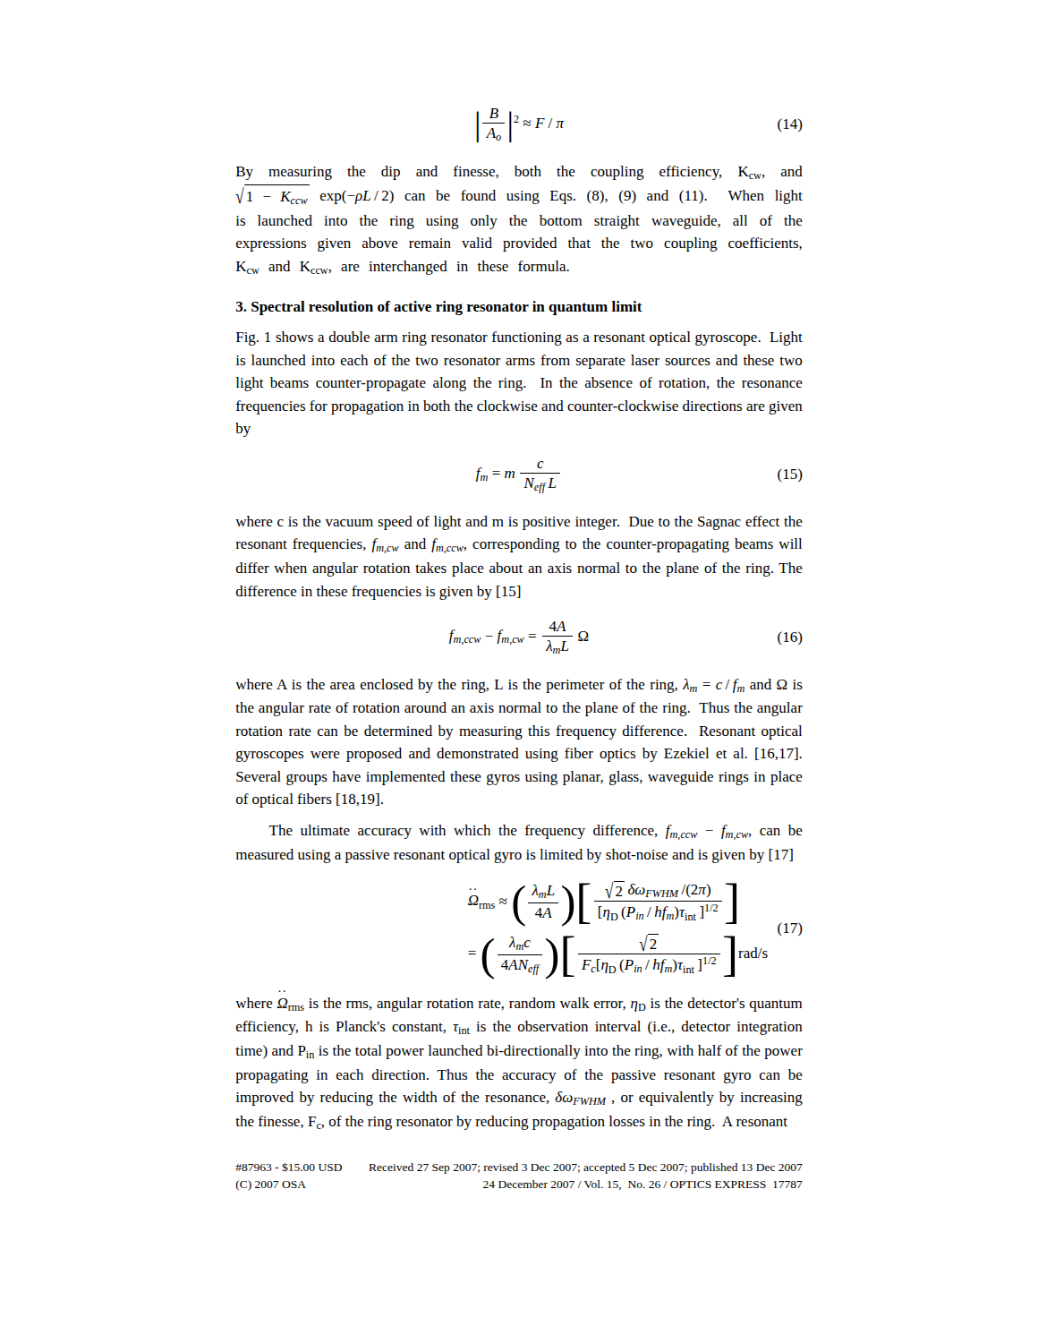|BAo|2 ≈ F / π
(14)
By measuring the dip and finesse, both the coupling efficiency, Kcw, and √1 − Kccw exp(−ρL / 2) can be found using Eqs. (8), (9) and (11). When light is launched into the ring using only the bottom straight waveguide, all of the expressions given above remain valid provided that the two coupling coefficients, Kcw and Kccw, are interchanged in these formula.
3. Spectral resolution of active ring resonator in quantum limit
Fig. 1 shows a double arm ring resonator functioning as a resonant optical gyroscope. Light is launched into each of the two resonator arms from separate laser sources and these two light beams counter-propagate along the ring. In the absence of rotation, the resonance frequencies for propagation in both the clockwise and counter-clockwise directions are given by
fm = m cNeff L
(15)
where c is the vacuum speed of light and m is positive integer. Due to the Sagnac effect the resonant frequencies, fm,cw and fm,ccw, corresponding to the counter-propagating beams will differ when angular rotation takes place about an axis normal to the plane of the ring. The difference in these frequencies is given by [15]
fm,ccw − fm,cw = 4A λmL Ω
(16)
where A is the area enclosed by the ring, L is the perimeter of the ring, λm = c / fm and Ω is the angular rate of rotation around an axis normal to the plane of the ring. Thus the angular rotation rate can be determined by measuring this frequency difference. Resonant optical gyroscopes were proposed and demonstrated using fiber optics by Ezekiel et al. [16,17]. Several groups have implemented these gyros using planar, glass, waveguide rings in place of optical fibers [18,19].
The ultimate accuracy with which the frequency difference, fm,ccw − fm,cw, can be measured using a passive resonant optical gyro is limited by shot-noise and is given by [17]
Ωrms ≈ (λmL 4A)[√2 δωFWHM /(2π)[ηD (Pin / hfm)τint ]1/2] = (λmc 4ANeff)[√2 Fc[ηD (Pin / hfm)τint ]1/2] rad/s
(17)
where Ωrms is the rms, angular rotation rate, random walk error, ηD is the detector's quantum efficiency, h is Planck's constant, τint is the observation interval (i.e., detector integration time) and Pin is the total power launched bi-directionally into the ring, with half of the power propagating in each direction. Thus the accuracy of the passive resonant gyro can be improved by reducing the width of the resonance, δωFWHM , or equivalently by increasing the finesse, Fc, of the ring resonator by reducing propagation losses in the ring. A resonant
#87963 - $15.00 USD Received 27 Sep 2007; revised 3 Dec 2007; accepted 5 Dec 2007; published 13 Dec 2007
(C) 2007 OSA 24 December 2007 / Vol. 15, No. 26 / OPTICS EXPRESS 17787